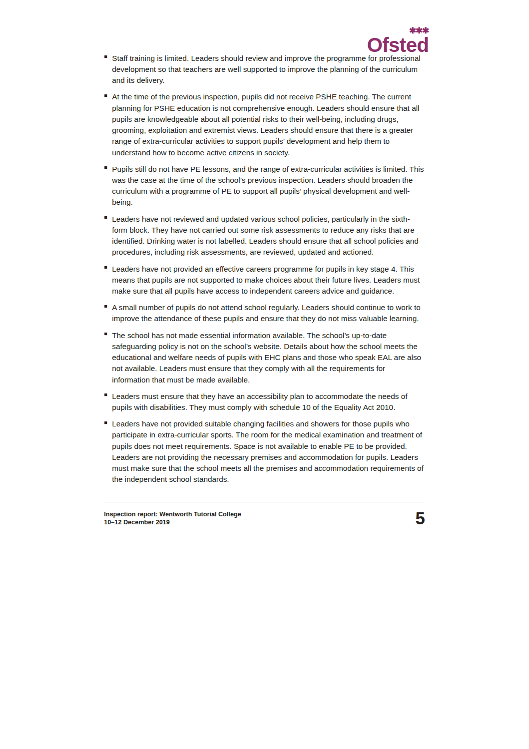✱✱✱
Ofsted
Staff training is limited. Leaders should review and improve the programme for professional development so that teachers are well supported to improve the planning of the curriculum and its delivery.
At the time of the previous inspection, pupils did not receive PSHE teaching. The current planning for PSHE education is not comprehensive enough. Leaders should ensure that all pupils are knowledgeable about all potential risks to their well-being, including drugs, grooming, exploitation and extremist views. Leaders should ensure that there is a greater range of extra-curricular activities to support pupils’ development and help them to understand how to become active citizens in society.
Pupils still do not have PE lessons, and the range of extra-curricular activities is limited. This was the case at the time of the school’s previous inspection. Leaders should broaden the curriculum with a programme of PE to support all pupils’ physical development and well-being.
Leaders have not reviewed and updated various school policies, particularly in the sixth-form block. They have not carried out some risk assessments to reduce any risks that are identified. Drinking water is not labelled. Leaders should ensure that all school policies and procedures, including risk assessments, are reviewed, updated and actioned.
Leaders have not provided an effective careers programme for pupils in key stage 4. This means that pupils are not supported to make choices about their future lives. Leaders must make sure that all pupils have access to independent careers advice and guidance.
A small number of pupils do not attend school regularly. Leaders should continue to work to improve the attendance of these pupils and ensure that they do not miss valuable learning.
The school has not made essential information available. The school’s up-to-date safeguarding policy is not on the school’s website. Details about how the school meets the educational and welfare needs of pupils with EHC plans and those who speak EAL are also not available. Leaders must ensure that they comply with all the requirements for information that must be made available.
Leaders must ensure that they have an accessibility plan to accommodate the needs of pupils with disabilities. They must comply with schedule 10 of the Equality Act 2010.
Leaders have not provided suitable changing facilities and showers for those pupils who participate in extra-curricular sports. The room for the medical examination and treatment of pupils does not meet requirements. Space is not available to enable PE to be provided. Leaders are not providing the necessary premises and accommodation for pupils. Leaders must make sure that the school meets all the premises and accommodation requirements of the independent school standards.
Inspection report: Wentworth Tutorial College
10–12 December 2019
5